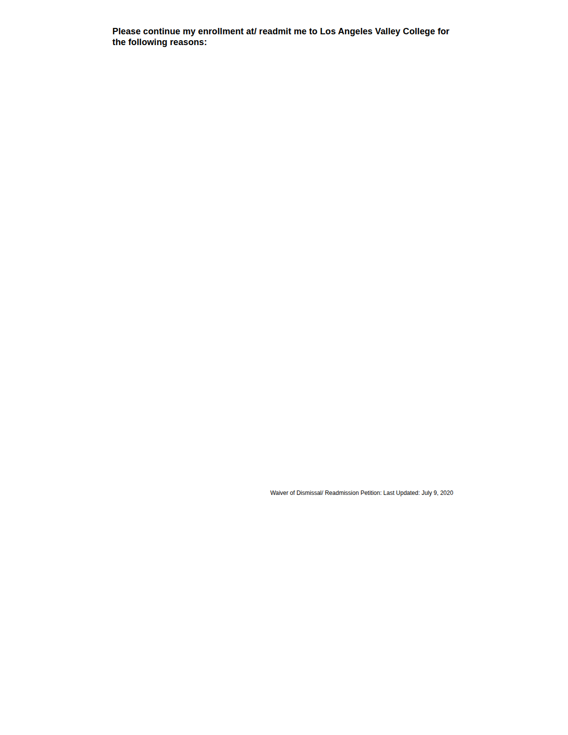Please continue my enrollment at/ readmit me to Los Angeles Valley College for the following reasons:
Waiver of Dismissal/ Readmission Petition: Last Updated: July 9, 2020